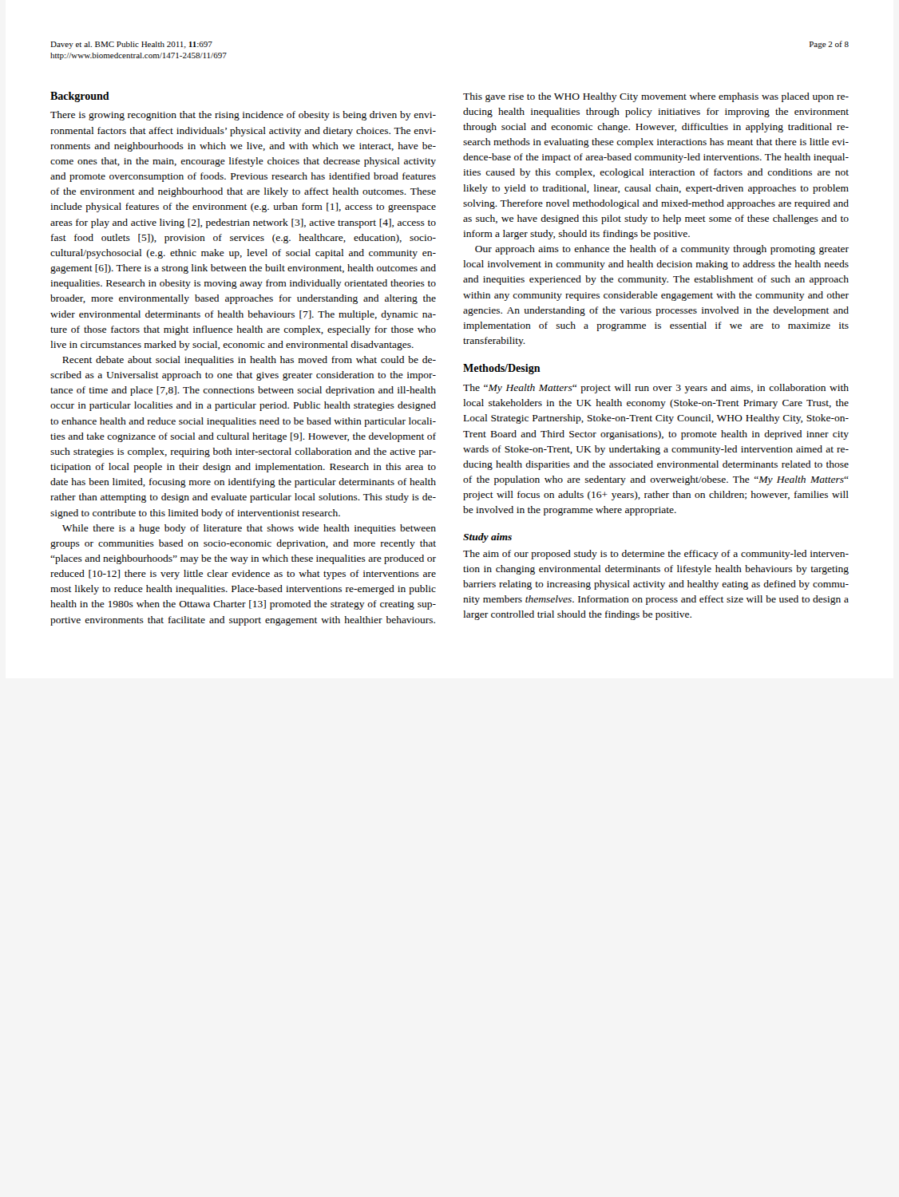Davey et al. BMC Public Health 2011, 11:697 http://www.biomedcentral.com/1471-2458/11/697
Page 2 of 8
Background
There is growing recognition that the rising incidence of obesity is being driven by environmental factors that affect individuals’ physical activity and dietary choices. The environments and neighbourhoods in which we live, and with which we interact, have become ones that, in the main, encourage lifestyle choices that decrease physical activity and promote overconsumption of foods. Previous research has identified broad features of the environment and neighbourhood that are likely to affect health outcomes. These include physical features of the environment (e.g. urban form [1], access to greenspace areas for play and active living [2], pedestrian network [3], active transport [4], access to fast food outlets [5]), provision of services (e.g. healthcare, education), socio-cultural/psychosocial (e.g. ethnic make up, level of social capital and community engagement [6]). There is a strong link between the built environment, health outcomes and inequalities. Research in obesity is moving away from individually orientated theories to broader, more environmentally based approaches for understanding and altering the wider environmental determinants of health behaviours [7]. The multiple, dynamic nature of those factors that might influence health are complex, especially for those who live in circumstances marked by social, economic and environmental disadvantages.
Recent debate about social inequalities in health has moved from what could be described as a Universalist approach to one that gives greater consideration to the importance of time and place [7,8]. The connections between social deprivation and ill-health occur in particular localities and in a particular period. Public health strategies designed to enhance health and reduce social inequalities need to be based within particular localities and take cognizance of social and cultural heritage [9]. However, the development of such strategies is complex, requiring both inter-sectoral collaboration and the active participation of local people in their design and implementation. Research in this area to date has been limited, focusing more on identifying the particular determinants of health rather than attempting to design and evaluate particular local solutions. This study is designed to contribute to this limited body of interventionist research.
While there is a huge body of literature that shows wide health inequities between groups or communities based on socio-economic deprivation, and more recently that “places and neighbourhoods” may be the way in which these inequalities are produced or reduced [10-12] there is very little clear evidence as to what types of interventions are most likely to reduce health inequalities. Place-based interventions re-emerged in public health in the 1980s when the Ottawa Charter [13] promoted the strategy of creating supportive environments that facilitate and support engagement with healthier behaviours. This gave rise to the WHO Healthy City movement where emphasis was placed upon reducing health inequalities through policy initiatives for improving the environment through social and economic change. However, difficulties in applying traditional research methods in evaluating these complex interactions has meant that there is little evidence-base of the impact of area-based community-led interventions. The health inequalities caused by this complex, ecological interaction of factors and conditions are not likely to yield to traditional, linear, causal chain, expert-driven approaches to problem solving. Therefore novel methodological and mixed-method approaches are required and as such, we have designed this pilot study to help meet some of these challenges and to inform a larger study, should its findings be positive.
Our approach aims to enhance the health of a community through promoting greater local involvement in community and health decision making to address the health needs and inequities experienced by the community. The establishment of such an approach within any community requires considerable engagement with the community and other agencies. An understanding of the various processes involved in the development and implementation of such a programme is essential if we are to maximize its transferability.
Methods/Design
The “My Health Matters“ project will run over 3 years and aims, in collaboration with local stakeholders in the UK health economy (Stoke-on-Trent Primary Care Trust, the Local Strategic Partnership, Stoke-on-Trent City Council, WHO Healthy City, Stoke-on-Trent Board and Third Sector organisations), to promote health in deprived inner city wards of Stoke-on-Trent, UK by undertaking a community-led intervention aimed at reducing health disparities and the associated environmental determinants related to those of the population who are sedentary and overweight/obese. The “My Health Matters“ project will focus on adults (16+ years), rather than on children; however, families will be involved in the programme where appropriate.
Study aims
The aim of our proposed study is to determine the efficacy of a community-led intervention in changing environmental determinants of lifestyle health behaviours by targeting barriers relating to increasing physical activity and healthy eating as defined by community members themselves. Information on process and effect size will be used to design a larger controlled trial should the findings be positive.